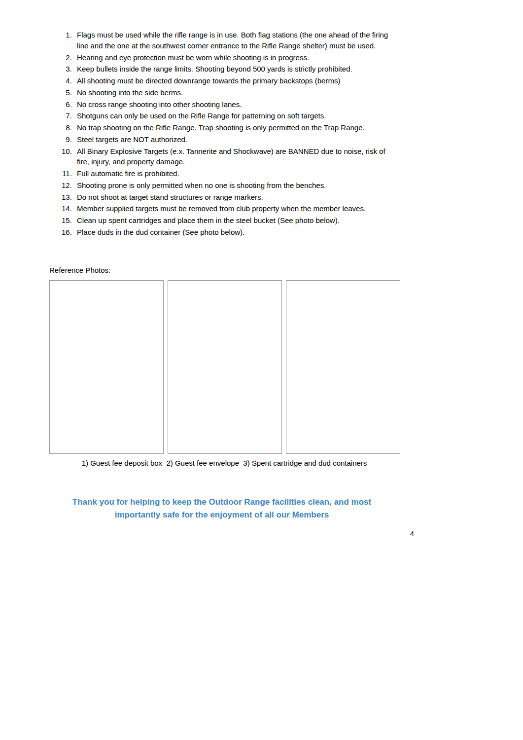Flags must be used while the rifle range is in use. Both flag stations (the one ahead of the firing line and the one at the southwest corner entrance to the Rifle Range shelter) must be used.
Hearing and eye protection must be worn while shooting is in progress.
Keep bullets inside the range limits. Shooting beyond 500 yards is strictly prohibited.
All shooting must be directed downrange towards the primary backstops (berms)
No shooting into the side berms.
No cross range shooting into other shooting lanes.
Shotguns can only be used on the Rifle Range for patterning on soft targets.
No trap shooting on the Rifle Range. Trap shooting is only permitted on the Trap Range.
Steel targets are NOT authorized.
All Binary Explosive Targets (e.x. Tannerite and Shockwave) are BANNED due to noise, risk of fire, injury, and property damage.
Full automatic fire is prohibited.
Shooting prone is only permitted when no one is shooting from the benches.
Do not shoot at target stand structures or range markers.
Member supplied targets must be removed from club property when the member leaves.
Clean up spent cartridges and place them in the steel bucket (See photo below).
Place duds in the dud container (See photo below).
Reference Photos:
1) Guest fee deposit box 2) Guest fee envelope 3) Spent cartridge and dud containers
Thank you for helping to keep the Outdoor Range facilities clean, and most importantly safe for the enjoyment of all our Members
4